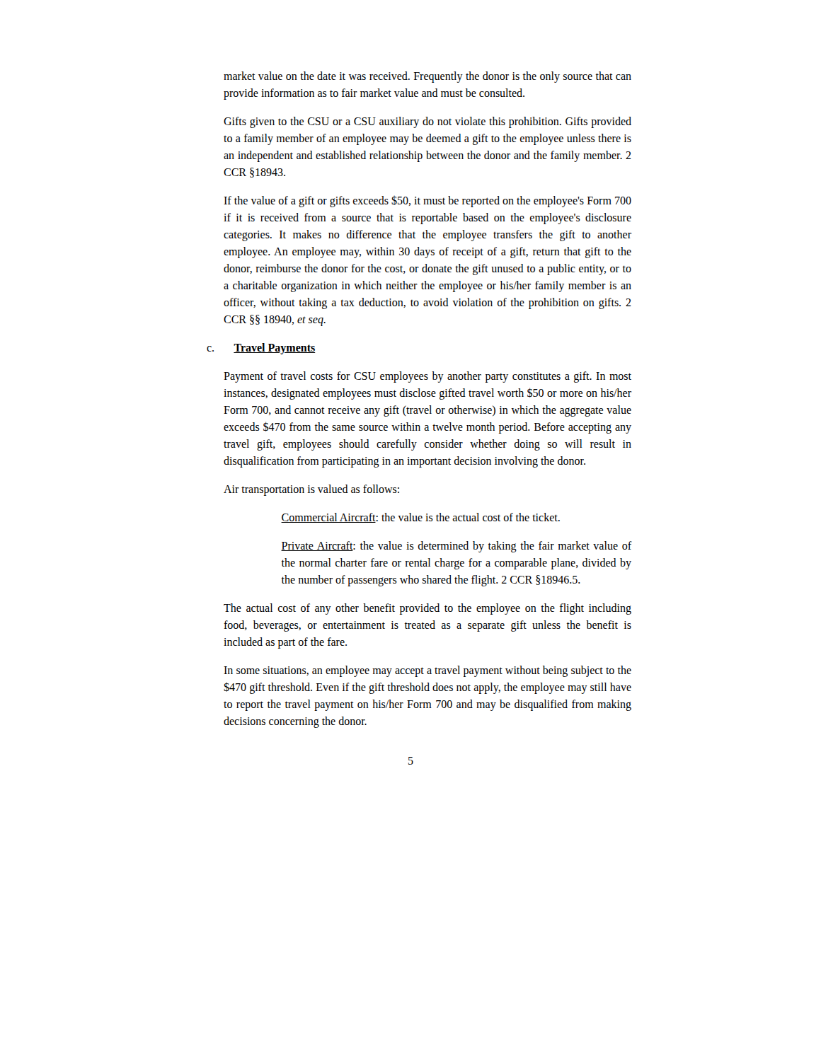market value on the date it was received. Frequently the donor is the only source that can provide information as to fair market value and must be consulted.
Gifts given to the CSU or a CSU auxiliary do not violate this prohibition. Gifts provided to a family member of an employee may be deemed a gift to the employee unless there is an independent and established relationship between the donor and the family member. 2 CCR §18943.
If the value of a gift or gifts exceeds $50, it must be reported on the employee's Form 700 if it is received from a source that is reportable based on the employee's disclosure categories. It makes no difference that the employee transfers the gift to another employee. An employee may, within 30 days of receipt of a gift, return that gift to the donor, reimburse the donor for the cost, or donate the gift unused to a public entity, or to a charitable organization in which neither the employee or his/her family member is an officer, without taking a tax deduction, to avoid violation of the prohibition on gifts. 2 CCR §§ 18940, et seq.
c. Travel Payments
Payment of travel costs for CSU employees by another party constitutes a gift. In most instances, designated employees must disclose gifted travel worth $50 or more on his/her Form 700, and cannot receive any gift (travel or otherwise) in which the aggregate value exceeds $470 from the same source within a twelve month period. Before accepting any travel gift, employees should carefully consider whether doing so will result in disqualification from participating in an important decision involving the donor.
Air transportation is valued as follows:
Commercial Aircraft: the value is the actual cost of the ticket.
Private Aircraft: the value is determined by taking the fair market value of the normal charter fare or rental charge for a comparable plane, divided by the number of passengers who shared the flight. 2 CCR §18946.5.
The actual cost of any other benefit provided to the employee on the flight including food, beverages, or entertainment is treated as a separate gift unless the benefit is included as part of the fare.
In some situations, an employee may accept a travel payment without being subject to the $470 gift threshold. Even if the gift threshold does not apply, the employee may still have to report the travel payment on his/her Form 700 and may be disqualified from making decisions concerning the donor.
5